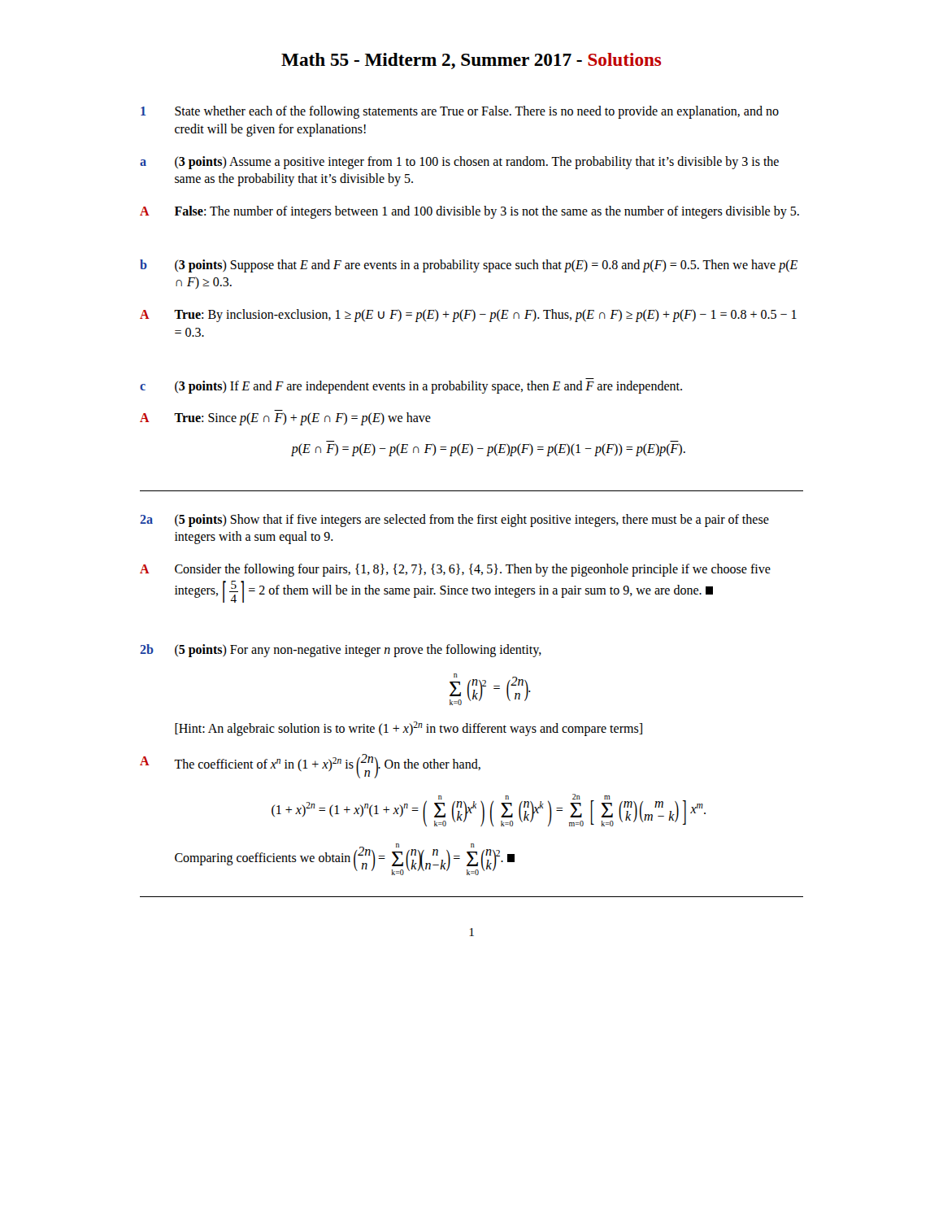Math 55 - Midterm 2, Summer 2017 - Solutions
1
State whether each of the following statements are True or False. There is no need to provide an explanation, and no credit will be given for explanations!
a
(3 points) Assume a positive integer from 1 to 100 is chosen at random. The probability that it’s divisible by 3 is the same as the probability that it’s divisible by 5.
A
False: The number of integers between 1 and 100 divisible by 3 is not the same as the number of integers divisible by 5.
b
(3 points) Suppose that E and F are events in a probability space such that p(E) = 0.8 and p(F) = 0.5. Then we have p(E ∩ F) ≥ 0.3.
A
True: By inclusion-exclusion, 1 ≥ p(E ∪ F) = p(E) + p(F) − p(E ∩ F). Thus, p(E ∩ F) ≥ p(E) + p(F) − 1 = 0.8 + 0.5 − 1 = 0.3.
c
(3 points) If E and F are independent events in a probability space, then E and F are independent.
A
True: Since p(E ∩ F) + p(E ∩ F) = p(E) we have
p(E ∩ F) = p(E) − p(E ∩ F) = p(E) − p(E)p(F) = p(E)(1 − p(F)) = p(E)p(F).
2a
(5 points) Show that if five integers are selected from the first eight positive integers, there must be a pair of these integers with a sum equal to 9.
A
Consider the following four pairs, {1, 8}, {2, 7}, {3, 6}, {4, 5}. Then by the pigeonhole principle if we choose five integers, 54 = 2 of them will be in the same pair. Since two integers in a pair sum to 9, we are done.
2b
(5 points) For any non-negative integer n prove the following identity,
nΣk=0 nk2 = 2n n.
[Hint: An algebraic solution is to write (1 + x)2n in two different ways and compare terms]
A
The coefficient of xn in (1 + x)2n is 2n n. On the other hand,
(1 + x)2n = (1 + x)n(1 + x)n = ( nΣk=0 nk xk ) ( nΣk=0 nk xk ) = 2n Σm=0 [ mΣk=0 mk mm − k ] xm.
Comparing coefficients we obtain 2n n = nΣk=0 nk nn−k = nΣk=0 nk2.
1